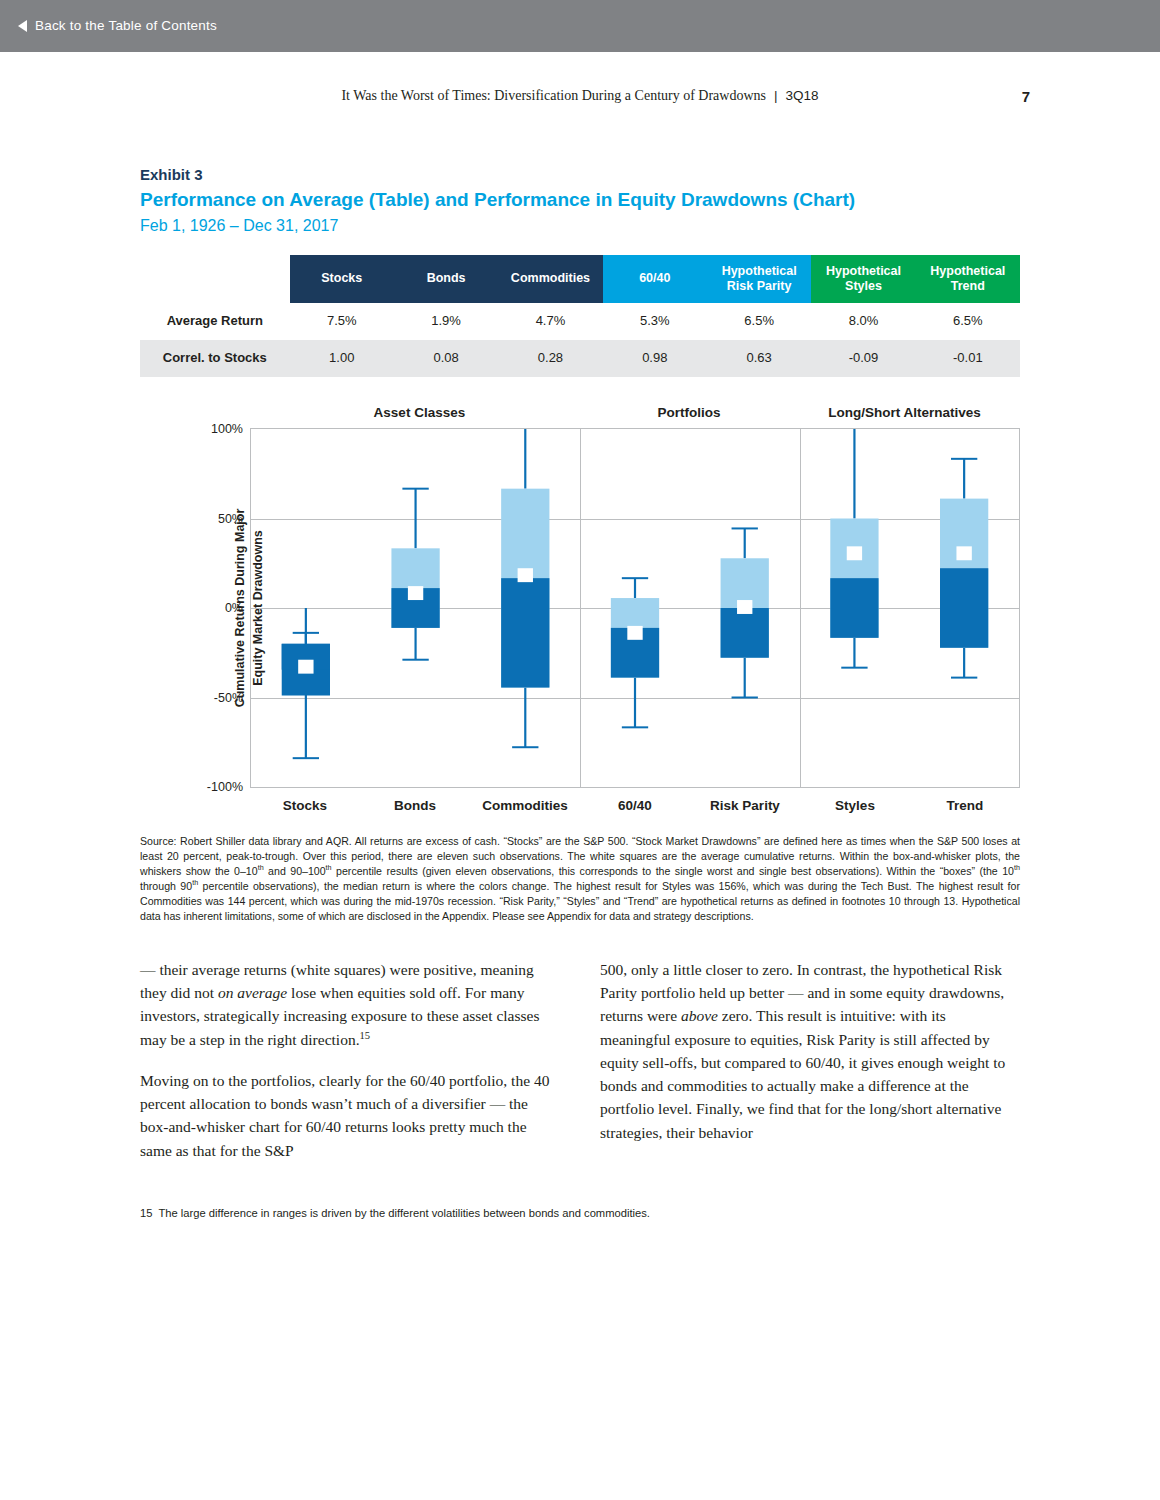Back to the Table of Contents
It Was the Worst of Times: Diversification During a Century of Drawdowns | 3Q18 7
Exhibit 3
Performance on Average (Table) and Performance in Equity Drawdowns (Chart)
Feb 1, 1926 – Dec 31, 2017
| | Stocks | Bonds | Commodities | 60/40 | Hypothetical Risk Parity | Hypothetical Styles | Hypothetical Trend |
| --- | --- | --- | --- | --- | --- | --- | --- |
| Average Return | 7.5% | 1.9% | 4.7% | 5.3% | 6.5% | 8.0% | 6.5% |
| Correl. to Stocks | 1.00 | 0.08 | 0.28 | 0.98 | 0.63 | -0.09 | -0.01 |
Asset Classes
Portfolios
Long/Short Alternatives
Cumulative Returns During Major
Equity Market Drawdowns
100%
50%
0%
-50%
-100%
scale: y = 180 - value*1.8 (value in %) ; 100% -> 0 ; -100% -> 360
Stocks
Bonds
Commodities
60/40
Risk Parity
Styles
Trend
Source: Robert Shiller data library and AQR. All returns are excess of cash. “Stocks” are the S&P 500. “Stock Market Drawdowns” are defined here as times when the S&P 500 loses at least 20 percent, peak-to-trough. Over this period, there are eleven such observations. The white squares are the average cumulative returns. Within the box-and-whisker plots, the whiskers show the 0–10th and 90–100th percentile results (given eleven observations, this corresponds to the single worst and single best observations). Within the “boxes” (the 10th through 90th percentile observations), the median return is where the colors change. The highest result for Styles was 156%, which was during the Tech Bust. The highest result for Commodities was 144 percent, which was during the mid-1970s recession. “Risk Parity,” “Styles” and “Trend” are hypothetical returns as defined in footnotes 10 through 13. Hypothetical data has inherent limitations, some of which are disclosed in the Appendix. Please see Appendix for data and strategy descriptions.
— their average returns (white squares) were positive, meaning they did not on average lose when equities sold off. For many investors, strategically increasing exposure to these asset classes may be a step in the right direction.15
Moving on to the portfolios, clearly for the 60/40 portfolio, the 40 percent allocation to bonds wasn’t much of a diversifier — the box-and-whisker chart for 60/40 returns looks pretty much the same as that for the S&P
500, only a little closer to zero. In contrast, the hypothetical Risk Parity portfolio held up better — and in some equity drawdowns, returns were above zero. This result is intuitive: with its meaningful exposure to equities, Risk Parity is still affected by equity sell-offs, but compared to 60/40, it gives enough weight to bonds and commodities to actually make a difference at the portfolio level. Finally, we find that for the long/short alternative strategies, their behavior
15 The large difference in ranges is driven by the different volatilities between bonds and commodities.